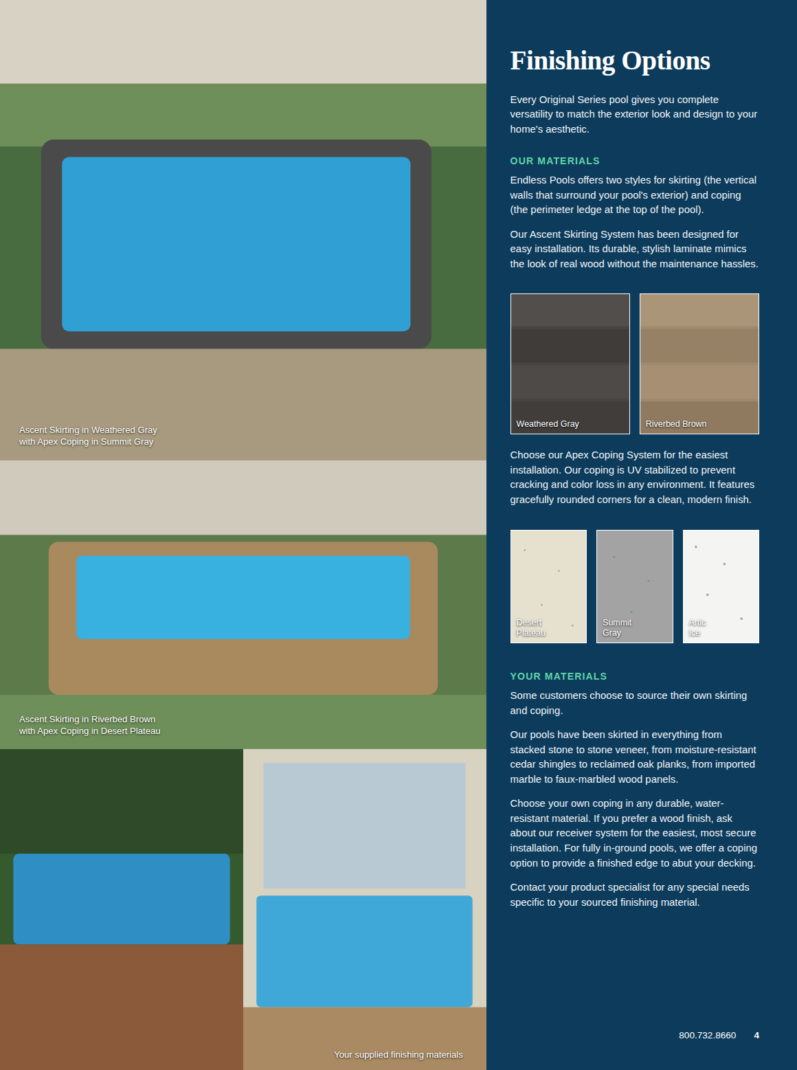Ascent Skirting in Weathered Gray
with Apex Coping in Summit Gray
Ascent Skirting in Riverbed Brown
with Apex Coping in Desert Plateau
Your supplied finishing materials
Finishing Options
Every Original Series pool gives you complete versatility to match the exterior look and design to your home's aesthetic.
Our Materials
Endless Pools offers two styles for skirting (the vertical walls that surround your pool's exterior) and coping (the perimeter ledge at the top of the pool).
Our Ascent Skirting System has been designed for easy installation. Its durable, stylish laminate mimics the look of real wood without the maintenance hassles.
Weathered Gray
Riverbed Brown
Choose our Apex Coping System for the easiest installation. Our coping is UV stabilized to prevent cracking and color loss in any environment. It features gracefully rounded corners for a clean, modern finish.
Desert
Plateau
Summit
Gray
Artic
Ice
Your Materials
Some customers choose to source their own skirting and coping.
Our pools have been skirted in everything from stacked stone to stone veneer, from moisture-resistant cedar shingles to reclaimed oak planks, from imported marble to faux-marbled wood panels.
Choose your own coping in any durable, water-resistant material. If you prefer a wood finish, ask about our receiver system for the easiest, most secure installation. For fully in-ground pools, we offer a coping option to provide a finished edge to abut your decking.
Contact your product specialist for any special needs specific to your sourced finishing material.
800.732.8660 4